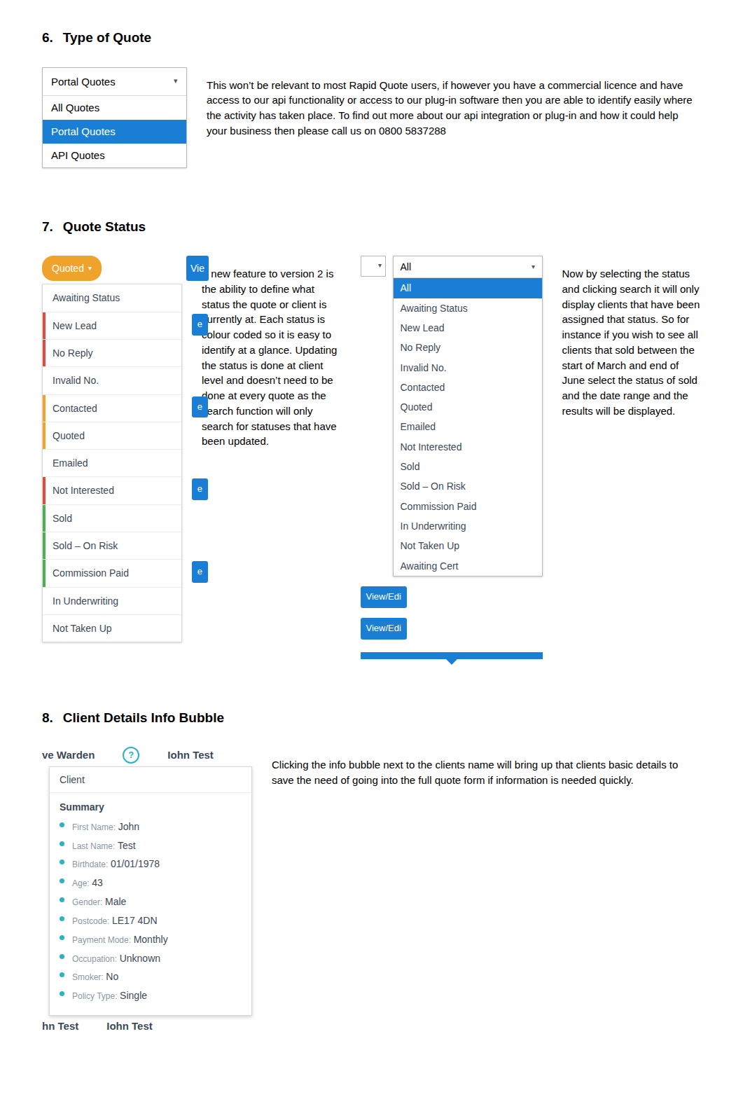6. Type of Quote
Portal Quotes
All Quotes
Portal Quotes
API Quotes
This won’t be relevant to most Rapid Quote users, if however you have a commercial licence and have access to our api functionality or access to our plug-in software then you are able to identify easily where the activity has taken place. To find out more about our api integration or plug-in and how it could help your business then please call us on 0800 5837288
7. Quote Status
Quoted
Vie
Awaiting Status
New Lead
No Reply
Invalid No.
Contacted
Quoted
Emailed
Not Interested
Sold
Sold – On Risk
Commission Paid
In Underwriting
Not Taken Up
A new feature to version 2 is the ability to define what status the quote or client is currently at. Each status is colour coded so it is easy to identify at a glance. Updating the status is done at client level and doesn’t need to be done at every quote as the search function will only search for statuses that have been updated.
All
All
Awaiting Status
New Lead
No Reply
Invalid No.
Contacted
Quoted
Emailed
Not Interested
Sold
Sold – On Risk
Commission Paid
In Underwriting
Not Taken Up
Awaiting Cert
View/Edi
View/Edi
Now by selecting the status and clicking search it will only display clients that have been assigned that status. So for instance if you wish to see all clients that sold between the start of March and end of June select the status of sold and the date range and the results will be displayed.
8. Client Details Info Bubble
ve Warden ? Iohn Test
Client
Summary
First Name: John
Last Name: Test
Birthdate: 01/01/1978
Age: 43
Gender: Male
Postcode: LE17 4DN
Payment Mode: Monthly
Occupation: Unknown
Smoker: No
Policy Type: Single
hn Test Iohn Test
Clicking the info bubble next to the clients name will bring up that clients basic details to save the need of going into the full quote form if information is needed quickly.